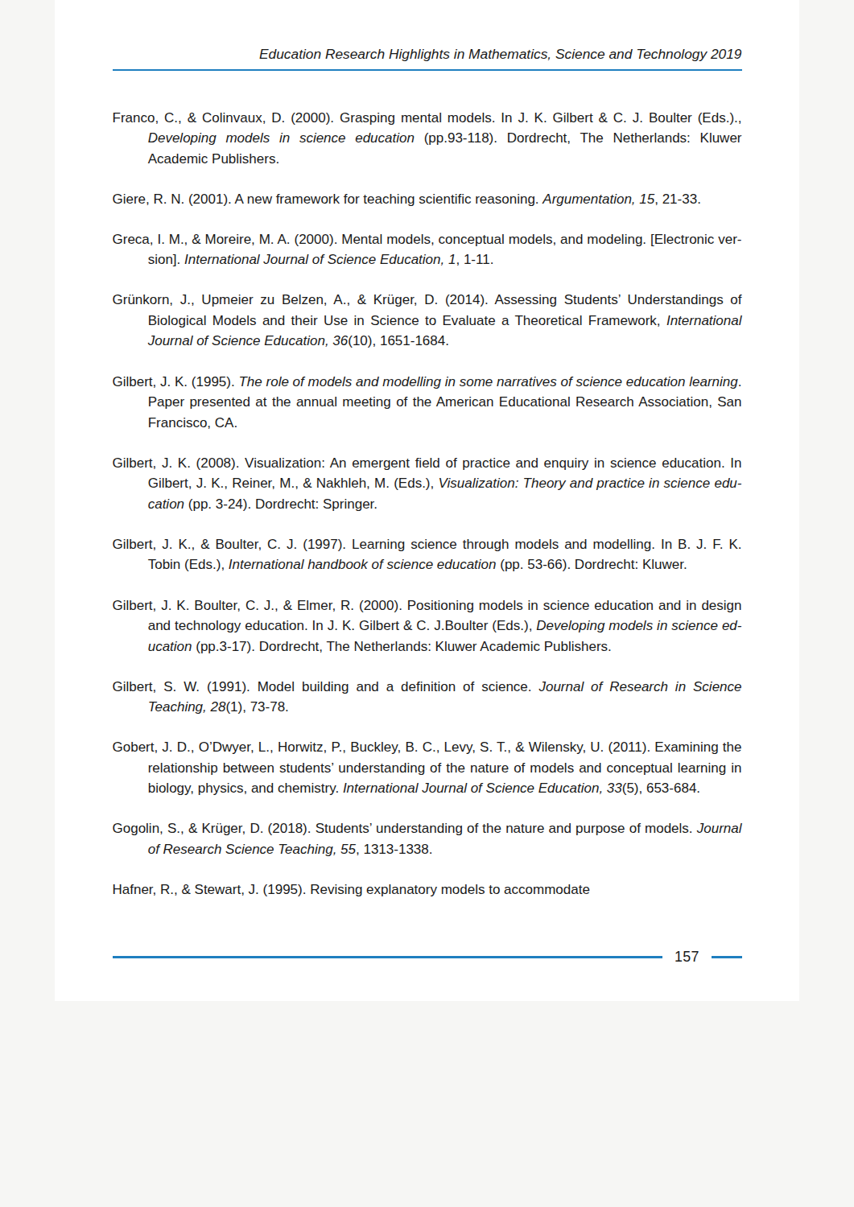Education Research Highlights in Mathematics, Science and Technology 2019
Franco, C., & Colinvaux, D. (2000). Grasping mental models. In J. K. Gilbert & C. J. Boulter (Eds.)., Developing models in science education (pp.93-118). Dordrecht, The Netherlands: Kluwer Academic Publishers.
Giere, R. N. (2001). A new framework for teaching scientific reasoning. Argumentation, 15, 21-33.
Greca, I. M., & Moreire, M. A. (2000). Mental models, conceptual models, and modeling. [Electronic version]. International Journal of Science Education, 1, 1-11.
Grünkorn, J., Upmeier zu Belzen, A., & Krüger, D. (2014). Assessing Students’ Understandings of Biological Models and their Use in Science to Evaluate a Theoretical Framework, International Journal of Science Education, 36(10), 1651-1684.
Gilbert, J. K. (1995). The role of models and modelling in some narratives of science education learning. Paper presented at the annual meeting of the American Educational Research Association, San Francisco, CA.
Gilbert, J. K. (2008). Visualization: An emergent field of practice and enquiry in science education. In Gilbert, J. K., Reiner, M., & Nakhleh, M. (Eds.), Visualization: Theory and practice in science education (pp. 3-24). Dordrecht: Springer.
Gilbert, J. K., & Boulter, C. J. (1997). Learning science through models and modelling. In B. J. F. K. Tobin (Eds.), International handbook of science education (pp. 53-66). Dordrecht: Kluwer.
Gilbert, J. K. Boulter, C. J., & Elmer, R. (2000). Positioning models in science education and in design and technology education. In J. K. Gilbert & C. J.Boulter (Eds.), Developing models in science education (pp.3-17). Dordrecht, The Netherlands: Kluwer Academic Publishers.
Gilbert, S. W. (1991). Model building and a definition of science. Journal of Research in Science Teaching, 28(1), 73-78.
Gobert, J. D., O’Dwyer, L., Horwitz, P., Buckley, B. C., Levy, S. T., & Wilensky, U. (2011). Examining the relationship between students’ understanding of the nature of models and conceptual learning in biology, physics, and chemistry. International Journal of Science Education, 33(5), 653-684.
Gogolin, S., & Krüger, D. (2018). Students’ understanding of the nature and purpose of models. Journal of Research Science Teaching, 55, 1313-1338.
Hafner, R., & Stewart, J. (1995). Revising explanatory models to accommodate
157